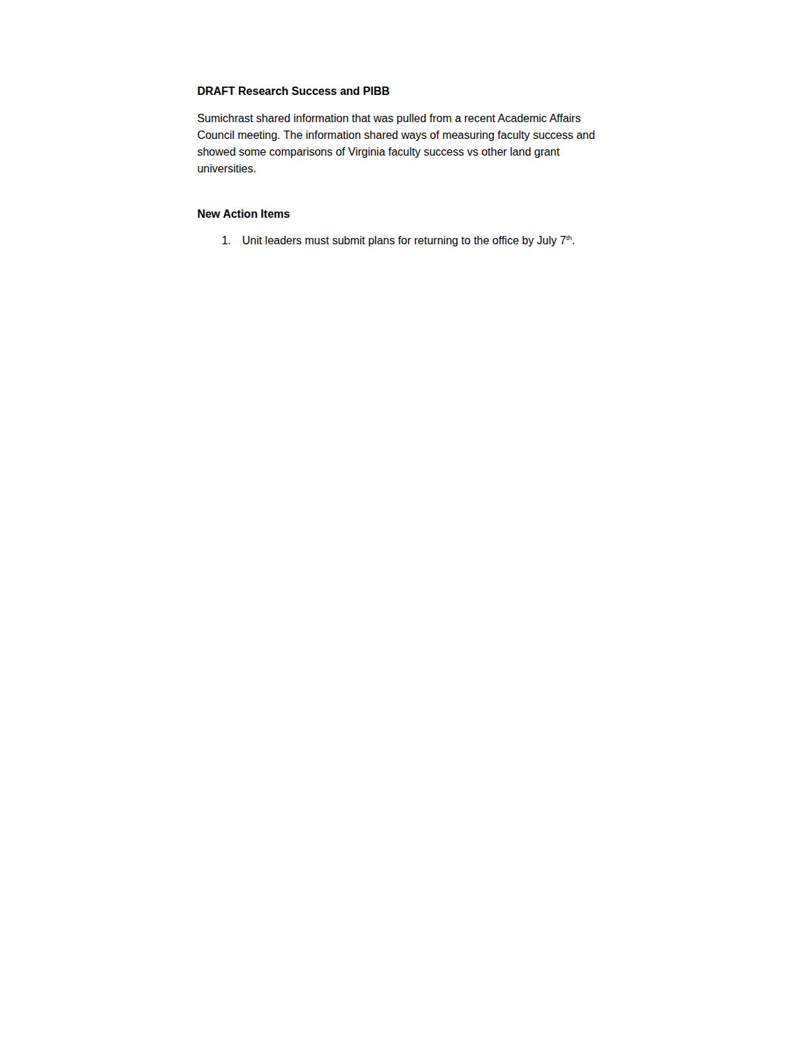DRAFT Research Success and PIBB
Sumichrast shared information that was pulled from a recent Academic Affairs Council meeting. The information shared ways of measuring faculty success and showed some comparisons of Virginia faculty success vs other land grant universities.
New Action Items
Unit leaders must submit plans for returning to the office by July 7th.